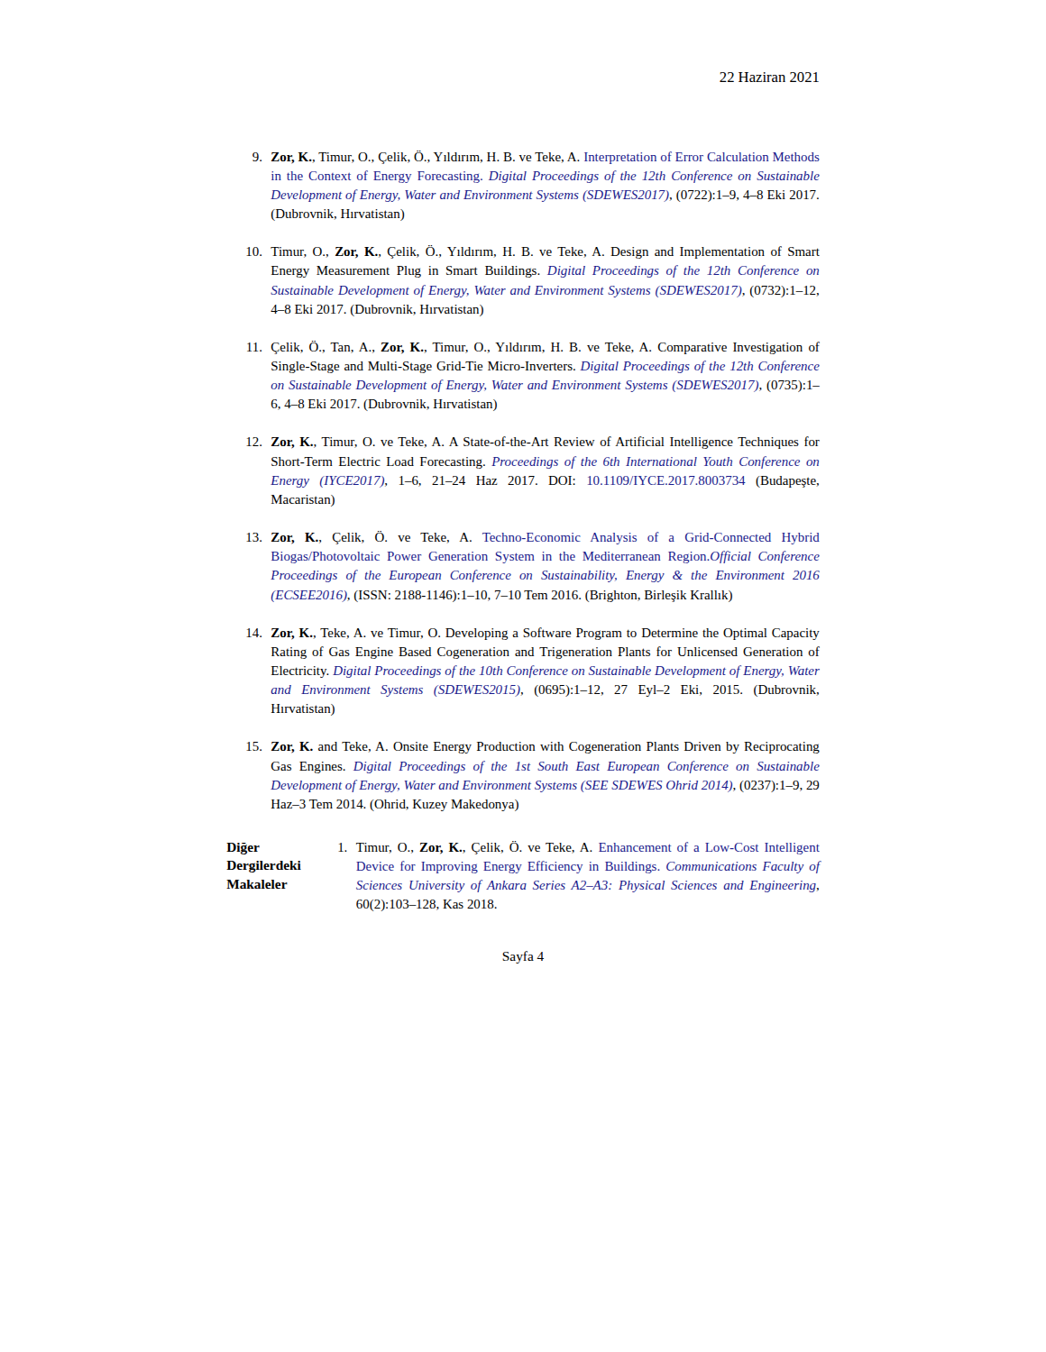22 Haziran 2021
9. Zor, K., Timur, O., Çelik, Ö., Yıldırım, H. B. ve Teke, A. Interpretation of Error Calculation Methods in the Context of Energy Forecasting. Digital Proceedings of the 12th Conference on Sustainable Development of Energy, Water and Environment Systems (SDEWES2017), (0722):1–9, 4–8 Eki 2017. (Dubrovnik, Hırvatistan)
10. Timur, O., Zor, K., Çelik, Ö., Yıldırım, H. B. ve Teke, A. Design and Implementation of Smart Energy Measurement Plug in Smart Buildings. Digital Proceedings of the 12th Conference on Sustainable Development of Energy, Water and Environment Systems (SDEWES2017), (0732):1–12, 4–8 Eki 2017. (Dubrovnik, Hırvatistan)
11. Çelik, Ö., Tan, A., Zor, K., Timur, O., Yıldırım, H. B. ve Teke, A. Comparative Investigation of Single-Stage and Multi-Stage Grid-Tie Micro-Inverters. Digital Proceedings of the 12th Conference on Sustainable Development of Energy, Water and Environment Systems (SDEWES2017), (0735):1–6, 4–8 Eki 2017. (Dubrovnik, Hırvatistan)
12. Zor, K., Timur, O. ve Teke, A. A State-of-the-Art Review of Artificial Intelligence Techniques for Short-Term Electric Load Forecasting. Proceedings of the 6th International Youth Conference on Energy (IYCE2017), 1–6, 21–24 Haz 2017. DOI: 10.1109/IYCE.2017.8003734 (Budapeşte, Macaristan)
13. Zor, K., Çelik, Ö. ve Teke, A. Techno-Economic Analysis of a Grid-Connected Hybrid Biogas/Photovoltaic Power Generation System in the Mediterranean Region. Official Conference Proceedings of the European Conference on Sustainability, Energy & the Environment 2016 (ECSEE2016), (ISSN: 2188-1146):1–10, 7–10 Tem 2016. (Brighton, Birleşik Krallık)
14. Zor, K., Teke, A. ve Timur, O. Developing a Software Program to Determine the Optimal Capacity Rating of Gas Engine Based Cogeneration and Trigeneration Plants for Unlicensed Generation of Electricity. Digital Proceedings of the 10th Conference on Sustainable Development of Energy, Water and Environment Systems (SDEWES2015), (0695):1–12, 27 Eyl–2 Eki, 2015. (Dubrovnik, Hırvatistan)
15. Zor, K. and Teke, A. Onsite Energy Production with Cogeneration Plants Driven by Reciprocating Gas Engines. Digital Proceedings of the 1st South East European Conference on Sustainable Development of Energy, Water and Environment Systems (SEE SDEWES Ohrid 2014), (0237):1–9, 29 Haz–3 Tem 2014. (Ohrid, Kuzey Makedonya)
Diğer
Dergilerdeki
Makaleler
1. Timur, O., Zor, K., Çelik, Ö. ve Teke, A. Enhancement of a Low-Cost Intelligent Device for Improving Energy Efficiency in Buildings. Communications Faculty of Sciences University of Ankara Series A2–A3: Physical Sciences and Engineering, 60(2):103–128, Kas 2018.
Sayfa 4